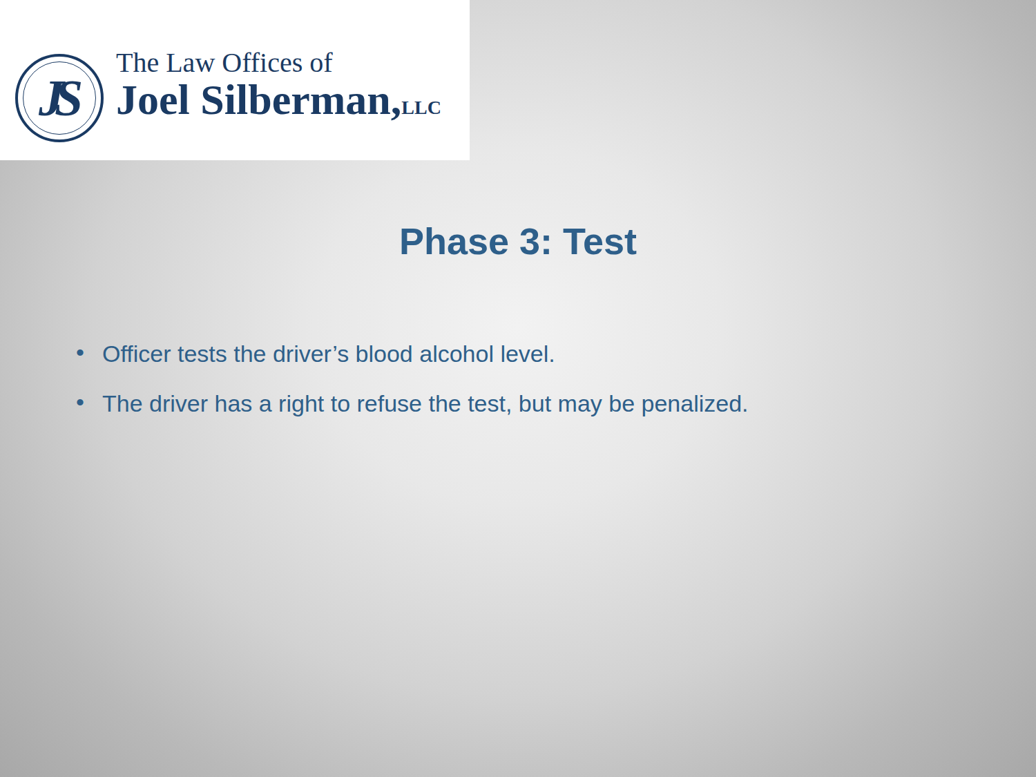JS
The Law Offices of
Joel Silberman,LLC
Phase 3: Test
Officer tests the driver’s blood alcohol level.
The driver has a right to refuse the test, but may be penalized.